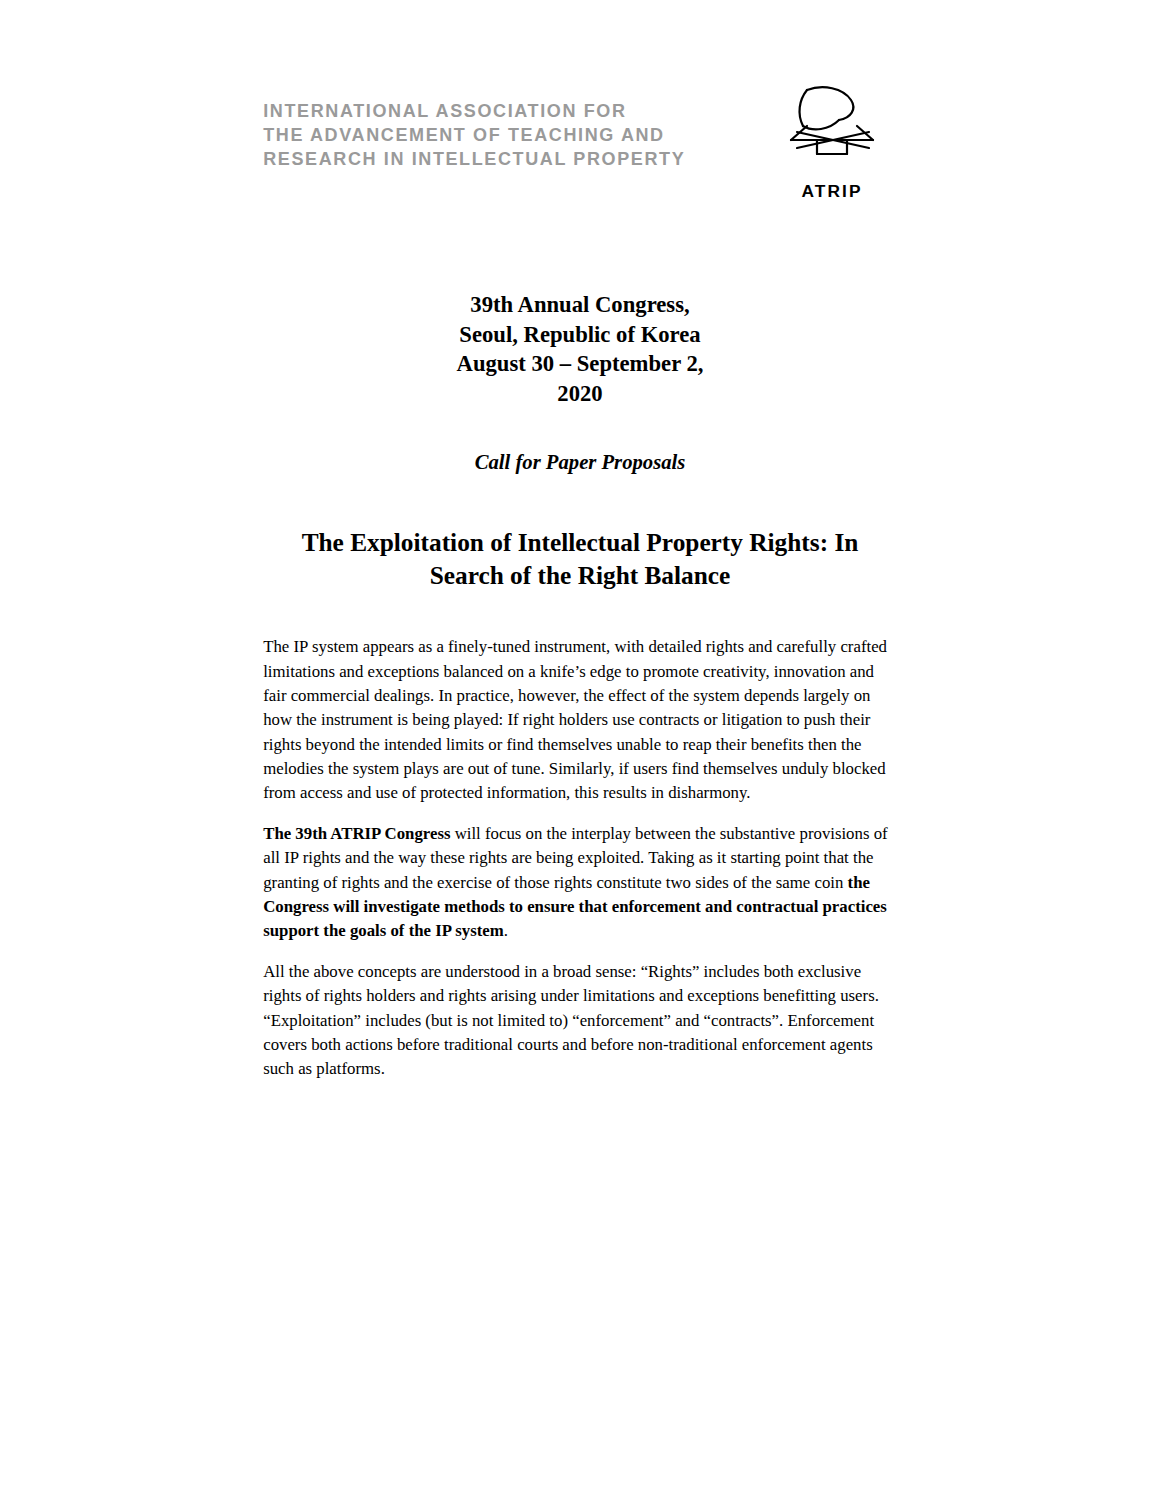International Association for
the Advancement of Teaching and
Research in Intellectual Property
ATRIP
39th Annual Congress,
Seoul, Republic of Korea
August 30 – September 2,
2020
Call for Paper Proposals
The Exploitation of Intellectual Property Rights: In
Search of the Right Balance
The IP system appears as a finely-tuned instrument, with detailed rights and carefully crafted limitations and exceptions balanced on a knife’s edge to promote creativity, innovation and fair commercial dealings. In practice, however, the effect of the system depends largely on how the instrument is being played: If right holders use contracts or litigation to push their rights beyond the intended limits or find themselves unable to reap their benefits then the melodies the system plays are out of tune. Similarly, if users find themselves unduly blocked from access and use of protected information, this results in disharmony.
The 39th ATRIP Congress will focus on the interplay between the substantive provisions of all IP rights and the way these rights are being exploited. Taking as it starting point that the granting of rights and the exercise of those rights constitute two sides of the same coin the Congress will investigate methods to ensure that enforcement and contractual practices support the goals of the IP system.
All the above concepts are understood in a broad sense: “Rights” includes both exclusive rights of rights holders and rights arising under limitations and exceptions benefitting users. “Exploitation” includes (but is not limited to) “enforcement” and “contracts”. Enforcement covers both actions before traditional courts and before non-traditional enforcement agents such as platforms.